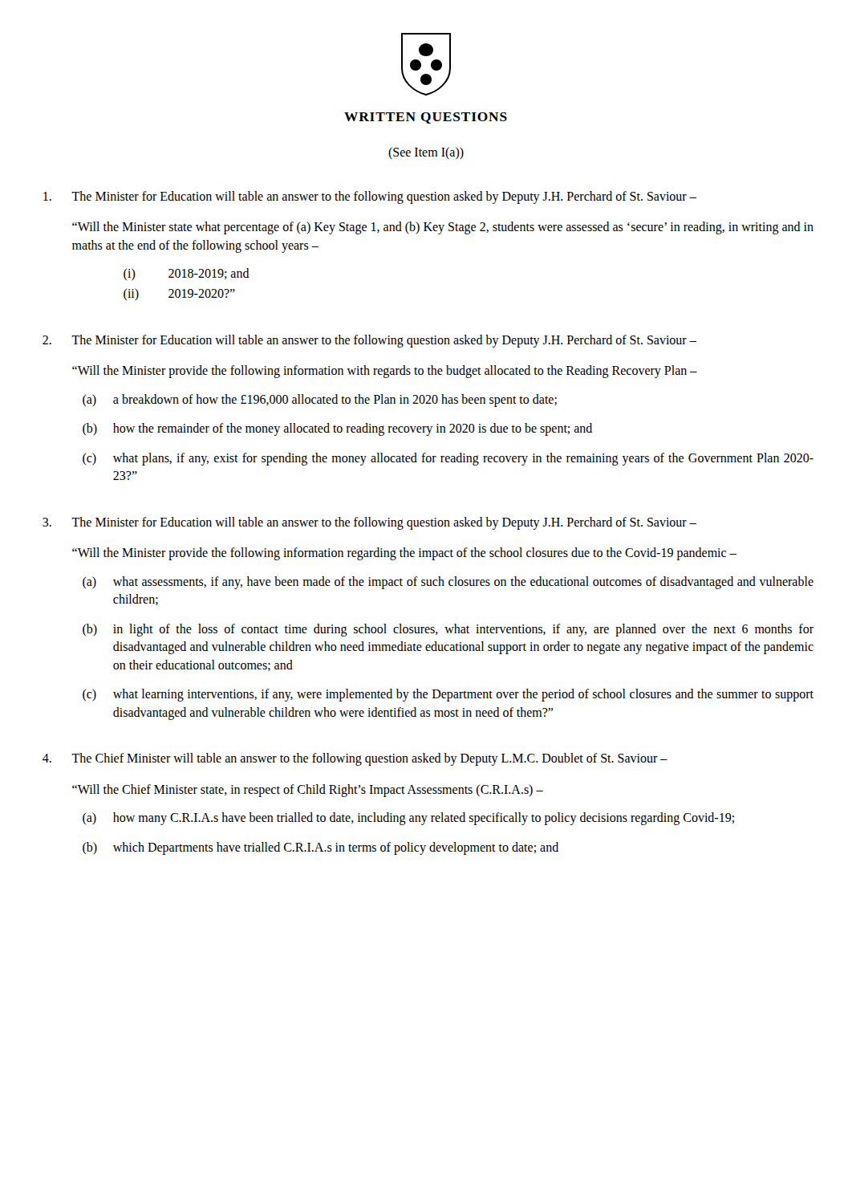WRITTEN QUESTIONS
(See Item I(a))
The Minister for Education will table an answer to the following question asked by Deputy J.H. Perchard of St. Saviour –
“Will the Minister state what percentage of (a) Key Stage 1, and (b) Key Stage 2, students were assessed as ‘secure’ in reading, in writing and in maths at the end of the following school years –
2018-2019; and
2019-2020?”
The Minister for Education will table an answer to the following question asked by Deputy J.H. Perchard of St. Saviour –
“Will the Minister provide the following information with regards to the budget allocated to the Reading Recovery Plan –
a breakdown of how the £196,000 allocated to the Plan in 2020 has been spent to date;
how the remainder of the money allocated to reading recovery in 2020 is due to be spent; and
what plans, if any, exist for spending the money allocated for reading recovery in the remaining years of the Government Plan 2020-23?”
The Minister for Education will table an answer to the following question asked by Deputy J.H. Perchard of St. Saviour –
“Will the Minister provide the following information regarding the impact of the school closures due to the Covid-19 pandemic –
what assessments, if any, have been made of the impact of such closures on the educational outcomes of disadvantaged and vulnerable children;
in light of the loss of contact time during school closures, what interventions, if any, are planned over the next 6 months for disadvantaged and vulnerable children who need immediate educational support in order to negate any negative impact of the pandemic on their educational outcomes; and
what learning interventions, if any, were implemented by the Department over the period of school closures and the summer to support disadvantaged and vulnerable children who were identified as most in need of them?”
The Chief Minister will table an answer to the following question asked by Deputy L.M.C. Doublet of St. Saviour –
“Will the Chief Minister state, in respect of Child Right’s Impact Assessments (C.R.I.A.s) –
how many C.R.I.A.s have been trialled to date, including any related specifically to policy decisions regarding Covid-19;
which Departments have trialled C.R.I.A.s in terms of policy development to date; and